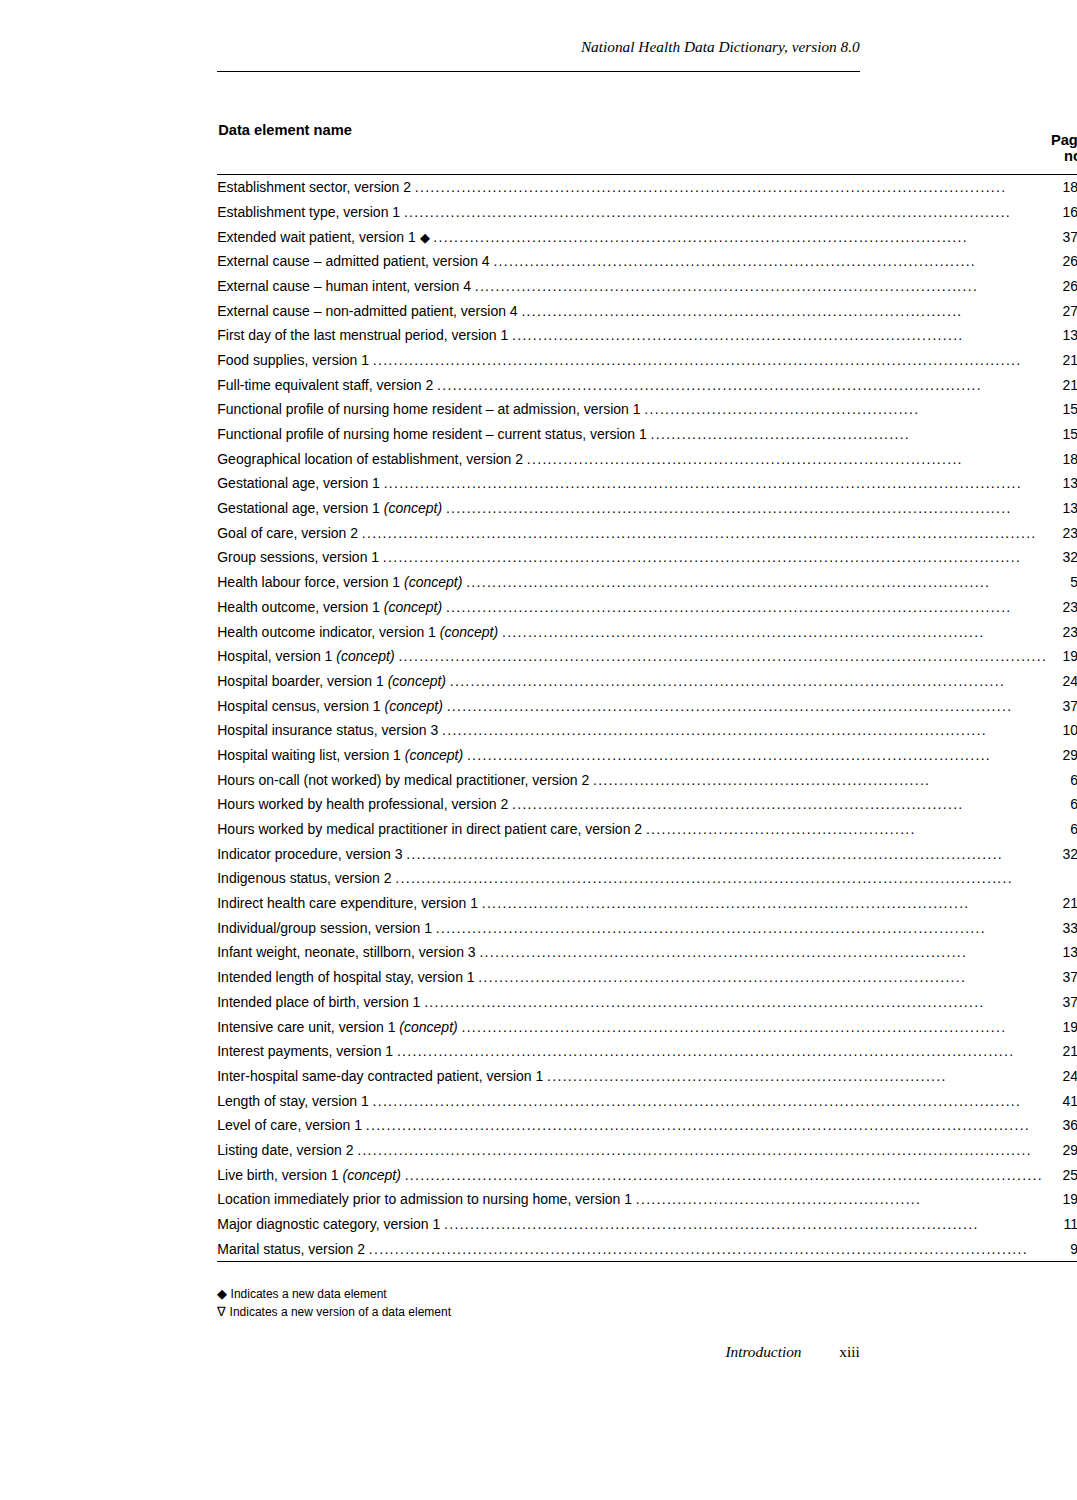National Health Data Dictionary, version 8.0
| Data element name | Page no. |
| --- | --- |
| Establishment sector, version 2 .................................................................................................................. | 189 |
| Establishment type, version 1 ..................................................................................................................... | 167 |
| Extended wait patient, version 1 ◆ ....................................................................................................... | 379 |
| External cause – admitted patient, version 4 ............................................................................................. | 267 |
| External cause – human intent, version 4 ................................................................................................. | 269 |
| External cause – non-admitted patient, version 4 ..................................................................................... | 271 |
| First day of the last menstrual period, version 1 ....................................................................................... | 131 |
| Food supplies, version 1 ............................................................................................................................. | 212 |
| Full-time equivalent staff, version 2 ......................................................................................................... | 213 |
| Functional profile of nursing home resident – at admission, version 1 ..................................................... | 150 |
| Functional profile of nursing home resident – current status, version 1 .................................................. | 151 |
| Geographical location of establishment, version 2 .................................................................................... | 185 |
| Gestational age, version 1 ........................................................................................................................... | 134 |
| Gestational age, version 1 (concept) ............................................................................................................. | 133 |
| Goal of care, version 2 .................................................................................................................................. | 233 |
| Group sessions, version 1 ........................................................................................................................... | 329 |
| Health labour force, version 1 (concept) ..................................................................................................... | 51 |
| Health outcome, version 1 (concept) ............................................................................................................. | 231 |
| Health outcome indicator, version 1 (concept) ............................................................................................. | 232 |
| Hospital, version 1 (concept) ............................................................................................................................. | 192 |
| Hospital boarder, version 1 (concept) ........................................................................................................... | 249 |
| Hospital census, version 1 (concept) ............................................................................................................. | 377 |
| Hospital insurance status, version 3 ......................................................................................................... | 102 |
| Hospital waiting list, version 1 (concept) ..................................................................................................... | 290 |
| Hours on-call (not worked) by medical practitioner, version 2 ................................................................. | 62 |
| Hours worked by health professional, version 2 ....................................................................................... | 60 |
| Hours worked by medical practitioner in direct patient care, version 2 .................................................... | 63 |
| Indicator procedure, version 3 ................................................................................................................... | 320 |
| Indigenous status, version 2 ....................................................................................................................... | 5 |
| Indirect health care expenditure, version 1 .............................................................................................. | 215 |
| Individual/group session, version 1 .......................................................................................................... | 330 |
| Infant weight, neonate, stillborn, version 3 .............................................................................................. | 137 |
| Intended length of hospital stay, version 1 .............................................................................................. | 371 |
| Intended place of birth, version 1 ............................................................................................................ | 372 |
| Intensive care unit, version 1 (concept) ......................................................................................................... | 193 |
| Interest payments, version 1 ....................................................................................................................... | 217 |
| Inter-hospital same-day contracted patient, version 1 ............................................................................. | 248 |
| Length of stay, version 1 ............................................................................................................................. | 410 |
| Level of care, version 1 ................................................................................................................................ | 366 |
| Listing date, version 2 .................................................................................................................................. | 295 |
| Live birth, version 1 (concept) ........................................................................................................................... | 255 |
| Location immediately prior to admission to nursing home, version 1 ....................................................... | 196 |
| Major diagnostic category, version 1 ....................................................................................................... | 119 |
| Marital status, version 2 ............................................................................................................................... | 91 |
◆ Indicates a new data element
∇ Indicates a new version of a data element
Introduction xiii